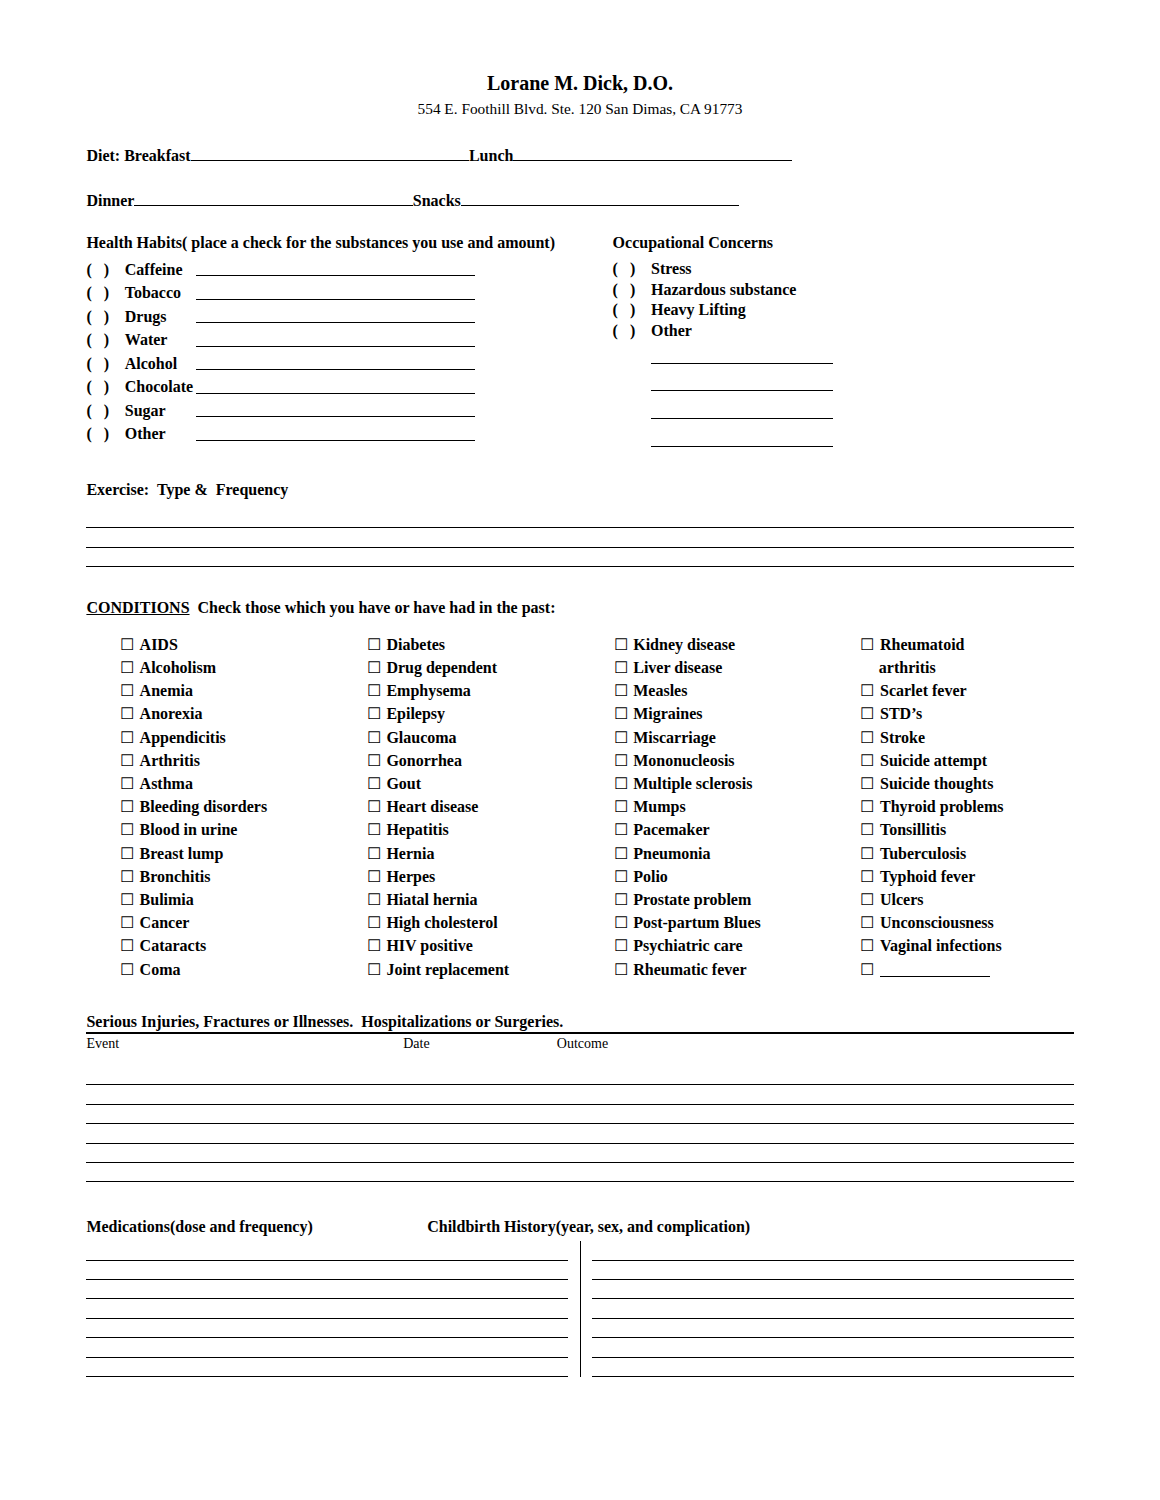Lorane M. Dick, D.O.
554 E. Foothill Blvd. Ste. 120 San Dimas, CA 91773
Diet: Breakfast Lunch
Dinner Snacks
Health Habits( place a check for the substances you use and amount)
| ( ) | Caffeine | |
| ( ) | Tobacco | |
| ( ) | Drugs | |
| ( ) | Water | |
| ( ) | Alcohol | |
| ( ) | Chocolate | |
| ( ) | Sugar | |
| ( ) | Other | |
Occupational Concerns
| ( ) | Stress |
| ( ) | Hazardous substance |
| ( ) | Heavy Lifting |
| ( ) | Other |
Exercise: Type & Frequency
CONDITIONS Check those which you have or have had in the past:
☐AIDS
☐Alcoholism
☐Anemia
☐Anorexia
☐Appendicitis
☐Arthritis
☐Asthma
☐Bleeding disorders
☐Blood in urine
☐Breast lump
☐Bronchitis
☐Bulimia
☐Cancer
☐Cataracts
☐Coma
☐Diabetes
☐Drug dependent
☐Emphysema
☐Epilepsy
☐Glaucoma
☐Gonorrhea
☐Gout
☐Heart disease
☐Hepatitis
☐Hernia
☐Herpes
☐Hiatal hernia
☐High cholesterol
☐HIV positive
☐Joint replacement
☐Kidney disease
☐Liver disease
☐Measles
☐Migraines
☐Miscarriage
☐Mononucleosis
☐Multiple sclerosis
☐Mumps
☐Pacemaker
☐Pneumonia
☐Polio
☐Prostate problem
☐Post-partum Blues
☐Psychiatric care
☐Rheumatic fever
☐Rheumatoid
arthritis
☐Scarlet fever
☐STD’s
☐Stroke
☐Suicide attempt
☐Suicide thoughts
☐Thyroid problems
☐Tonsillitis
☐Tuberculosis
☐Typhoid fever
☐Ulcers
☐Unconsciousness
☐Vaginal infections
☐
Serious Injuries, Fractures or Illnesses. Hospitalizations or Surgeries.
Event Date Outcome
Medications(dose and frequency) Childbirth History(year, sex, and complication)